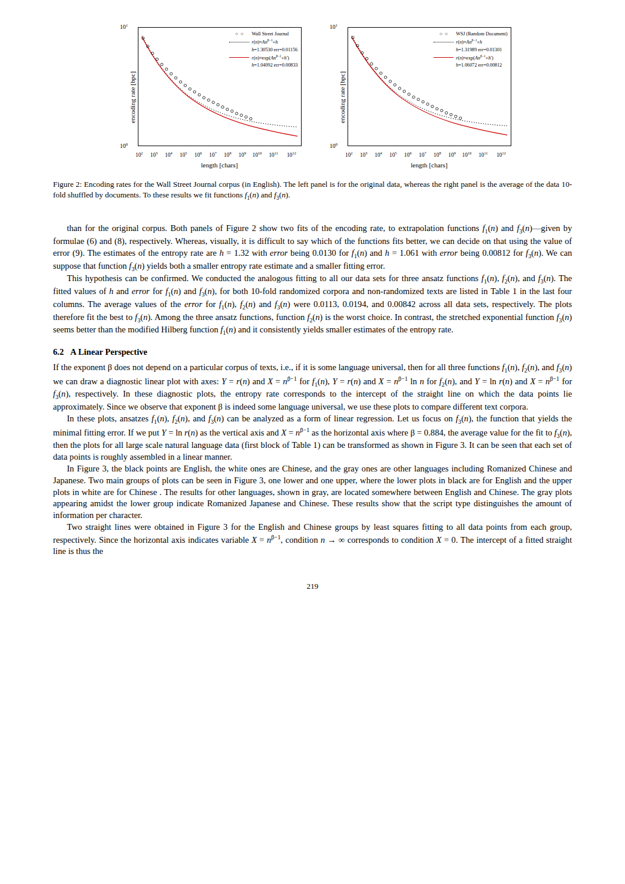encoding rate [bpc]
101
100
○ ○Wall Street Journal
r(n)≈Anβ−1+h
h=1.30530 err=0.01156
r(n)≈exp(Anβ−1+h′)
h=1.04092 err=0.00833
102 103 104 105 106 107 108 109 1010 1011 1012
length [chars]
encoding rate [bpc]
101
100
○ ○WSJ (Random Document)
r(n)≈Anβ−1+h
h=1.31989 err=0.01301
r(n)≈exp(Anβ−1+h′)
h=1.06072 err=0.00812
102 103 104 105 106 107 108 109 1010 1011 1012
length [chars]
Figure 2: Encoding rates for the Wall Street Journal corpus (in English). The left panel is for the original data, whereas the right panel is the average of the data 10-fold shuffled by documents. To these results we fit functions f1(n) and f3(n).
than for the original corpus. Both panels of Figure 2 show two fits of the encoding rate, to extrapolation functions f1(n) and f3(n)—given by formulae (6) and (8), respectively. Whereas, visually, it is difficult to say which of the functions fits better, we can decide on that using the value of error (9). The estimates of the entropy rate are h = 1.32 with error being 0.0130 for f1(n) and h = 1.061 with error being 0.00812 for f3(n). We can suppose that function f3(n) yields both a smaller entropy rate estimate and a smaller fitting error.
This hypothesis can be confirmed. We conducted the analogous fitting to all our data sets for three ansatz functions f1(n), f2(n), and f3(n). The fitted values of h and error for f1(n) and f3(n), for both 10-fold randomized corpora and non-randomized texts are listed in Table 1 in the last four columns. The average values of the error for f1(n), f2(n) and f3(n) were 0.0113, 0.0194, and 0.00842 across all data sets, respectively. The plots therefore fit the best to f3(n). Among the three ansatz functions, function f2(n) is the worst choice. In contrast, the stretched exponential function f3(n) seems better than the modified Hilberg function f1(n) and it consistently yields smaller estimates of the entropy rate.
6.2 A Linear Perspective
If the exponent β does not depend on a particular corpus of texts, i.e., if it is some language universal, then for all three functions f1(n), f2(n), and f3(n) we can draw a diagnostic linear plot with axes: Y = r(n) and X = nβ−1 for f1(n), Y = r(n) and X = nβ−1 ln n for f2(n), and Y = ln r(n) and X = nβ−1 for f3(n), respectively. In these diagnostic plots, the entropy rate corresponds to the intercept of the straight line on which the data points lie approximately. Since we observe that exponent β is indeed some language universal, we use these plots to compare different text corpora.
In these plots, ansatzes f1(n), f2(n), and f3(n) can be analyzed as a form of linear regression. Let us focus on f3(n), the function that yields the minimal fitting error. If we put Y = ln r(n) as the vertical axis and X = nβ−1 as the horizontal axis where β = 0.884, the average value for the fit to f3(n), then the plots for all large scale natural language data (first block of Table 1) can be transformed as shown in Figure 3. It can be seen that each set of data points is roughly assembled in a linear manner.
In Figure 3, the black points are English, the white ones are Chinese, and the gray ones are other languages including Romanized Chinese and Japanese. Two main groups of plots can be seen in Figure 3, one lower and one upper, where the lower plots in black are for English and the upper plots in white are for Chinese . The results for other languages, shown in gray, are located somewhere between English and Chinese. The gray plots appearing amidst the lower group indicate Romanized Japanese and Chinese. These results show that the script type distinguishes the amount of information per character.
Two straight lines were obtained in Figure 3 for the English and Chinese groups by least squares fitting to all data points from each group, respectively. Since the horizontal axis indicates variable X = nβ−1, condition n → ∞ corresponds to condition X = 0. The intercept of a fitted straight line is thus the
219